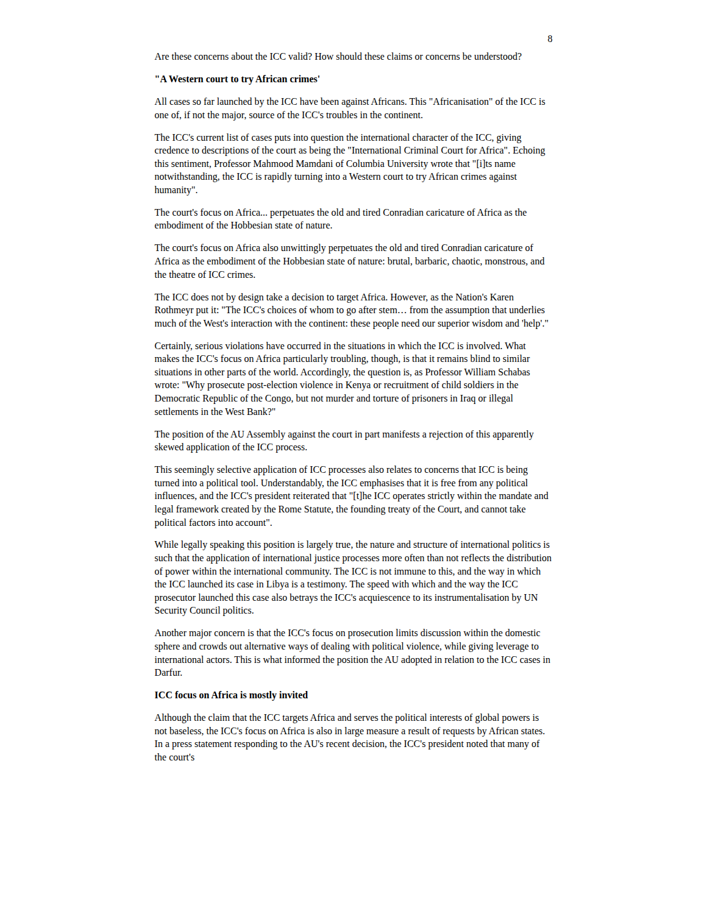8
Are these concerns about the ICC valid? How should these claims or concerns be understood?
"A Western court to try African crimes'
All cases so far launched by the ICC have been against Africans. This "Africanisation" of the ICC is one of, if not the major, source of the ICC's troubles in the continent.
The ICC's current list of cases puts into question the international character of the ICC, giving credence to descriptions of the court as being the "International Criminal Court for Africa". Echoing this sentiment, Professor Mahmood Mamdani of Columbia University wrote that "[i]ts name notwithstanding, the ICC is rapidly turning into a Western court to try African crimes against humanity".
The court's focus on Africa... perpetuates the old and tired Conradian caricature of Africa as the embodiment of the Hobbesian state of nature.
The court's focus on Africa also unwittingly perpetuates the old and tired Conradian caricature of Africa as the embodiment of the Hobbesian state of nature: brutal, barbaric, chaotic, monstrous, and the theatre of ICC crimes.
The ICC does not by design take a decision to target Africa. However, as the Nation's Karen Rothmeyr put it: "The ICC's choices of whom to go after stem… from the assumption that underlies much of the West's interaction with the continent: these people need our superior wisdom and 'help'."
Certainly, serious violations have occurred in the situations in which the ICC is involved. What makes the ICC's focus on Africa particularly troubling, though, is that it remains blind to similar situations in other parts of the world. Accordingly, the question is, as Professor William Schabas wrote: "Why prosecute post-election violence in Kenya or recruitment of child soldiers in the Democratic Republic of the Congo, but not murder and torture of prisoners in Iraq or illegal settlements in the West Bank?"
The position of the AU Assembly against the court in part manifests a rejection of this apparently skewed application of the ICC process.
This seemingly selective application of ICC processes also relates to concerns that ICC is being turned into a political tool. Understandably, the ICC emphasises that it is free from any political influences, and the ICC's president reiterated that "[t]he ICC operates strictly within the mandate and legal framework created by the Rome Statute, the founding treaty of the Court, and cannot take political factors into account".
While legally speaking this position is largely true, the nature and structure of international politics is such that the application of international justice processes more often than not reflects the distribution of power within the international community. The ICC is not immune to this, and the way in which the ICC launched its case in Libya is a testimony. The speed with which and the way the ICC prosecutor launched this case also betrays the ICC's acquiescence to its instrumentalisation by UN Security Council politics.
Another major concern is that the ICC's focus on prosecution limits discussion within the domestic sphere and crowds out alternative ways of dealing with political violence, while giving leverage to international actors. This is what informed the position the AU adopted in relation to the ICC cases in Darfur.
ICC focus on Africa is mostly invited
Although the claim that the ICC targets Africa and serves the political interests of global powers is not baseless, the ICC's focus on Africa is also in large measure a result of requests by African states. In a press statement responding to the AU's recent decision, the ICC's president noted that many of the court's